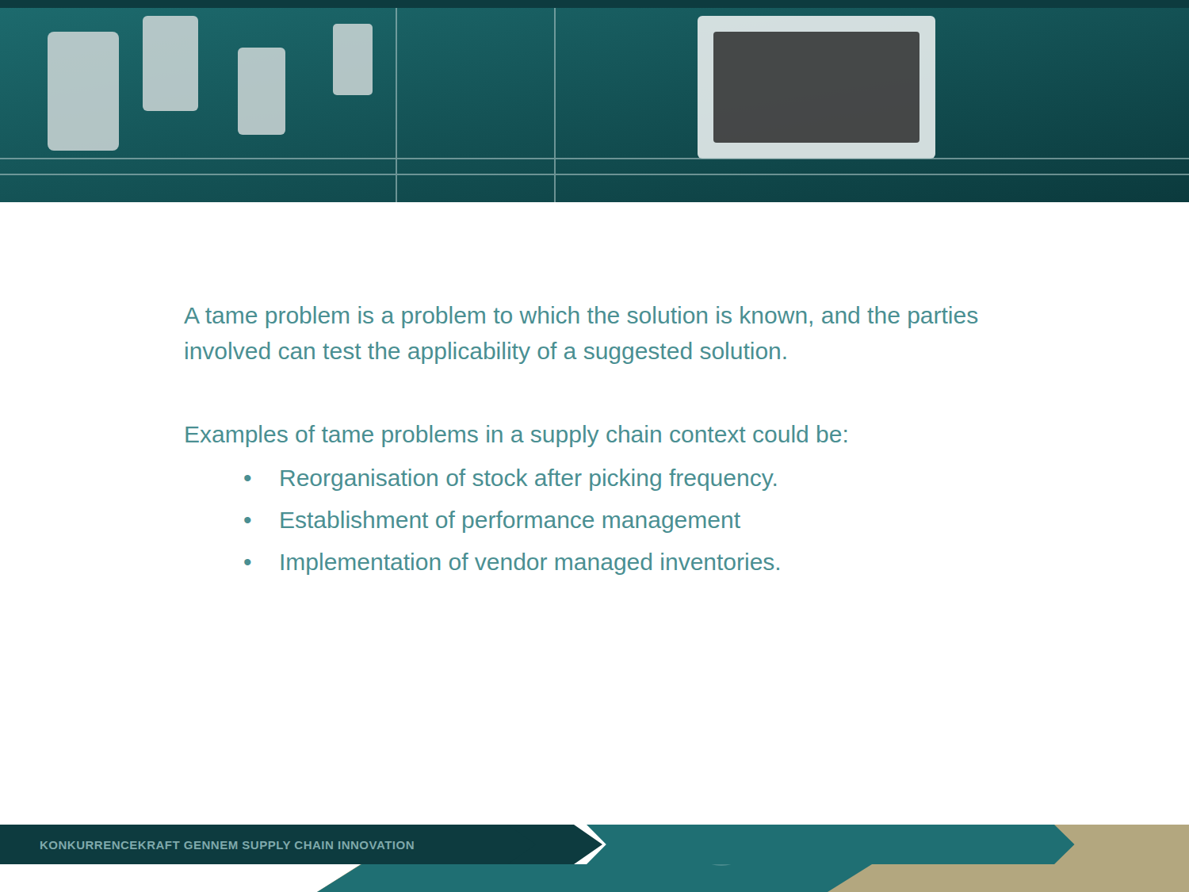A tame problem is a problem to which the solution is known, and the parties involved can test the applicability of a suggested solution.
Examples of tame problems in a supply chain context could be:
Reorganisation of stock after picking frequency.
Establishment of performance management
Implementation of vendor managed inventories.
Konkurrencekraft gennem supply chain innovation